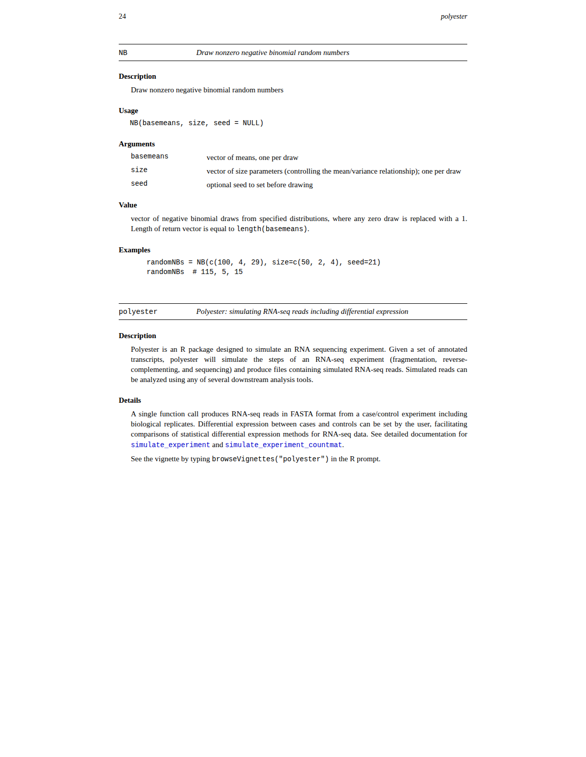24 polyester
NB Draw nonzero negative binomial random numbers
Description
Draw nonzero negative binomial random numbers
Usage
NB(basemeans, size, seed = NULL)
Arguments
basemeans
vector of means, one per draw
size
vector of size parameters (controlling the mean/variance relationship); one per draw
seed
optional seed to set before drawing
Value
vector of negative binomial draws from specified distributions, where any zero draw is replaced with a 1. Length of return vector is equal to length(basemeans).
Examples
    randomNBs = NB(c(100, 4, 29), size=c(50, 2, 4), seed=21)
    randomNBs  # 115, 5, 15
polyester Polyester: simulating RNA-seq reads including differential expression
Description
Polyester is an R package designed to simulate an RNA sequencing experiment. Given a set of annotated transcripts, polyester will simulate the steps of an RNA-seq experiment (fragmentation, reverse-complementing, and sequencing) and produce files containing simulated RNA-seq reads. Simulated reads can be analyzed using any of several downstream analysis tools.
Details
A single function call produces RNA-seq reads in FASTA format from a case/control experiment including biological replicates. Differential expression between cases and controls can be set by the user, facilitating comparisons of statistical differential expression methods for RNA-seq data. See detailed documentation for simulate_experiment and simulate_experiment_countmat.
See the vignette by typing browseVignettes("polyester") in the R prompt.